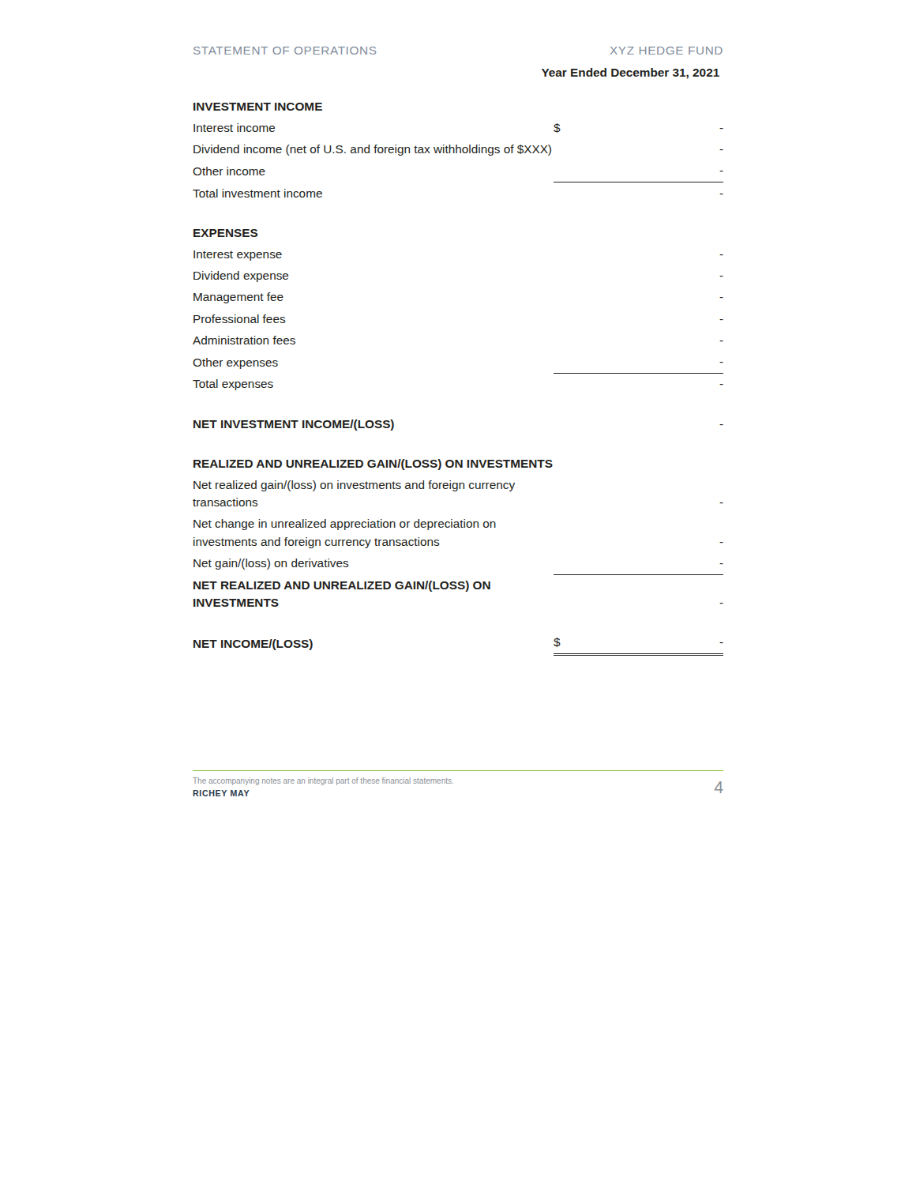Statement of Operations
XYZ Hedge Fund
Year Ended December 31, 2021
| INVESTMENT INCOME | | |
| Interest income | $ | - |
| Dividend income (net of U.S. and foreign tax withholdings of $XXX) | | - |
| Other income | | - |
| Total investment income | | - |
| EXPENSES | | |
| Interest expense | | - |
| Dividend expense | | - |
| Management fee | | - |
| Professional fees | | - |
| Administration fees | | - |
| Other expenses | | - |
| Total expenses | | - |
| NET INVESTMENT INCOME/(LOSS) | | - |
| REALIZED AND UNREALIZED GAIN/(LOSS) ON INVESTMENTS | | |
| Net realized gain/(loss) on investments and foreign currency transactions | | - |
| Net change in unrealized appreciation or depreciation on investments and foreign currency transactions | | - |
| Net gain/(loss) on derivatives | | - |
| NET REALIZED AND UNREALIZED GAIN/(LOSS) ON INVESTMENTS | | - |
| NET INCOME/(LOSS) | $ | - |
The accompanying notes are an integral part of these financial statements.
RICHEY MAY
4